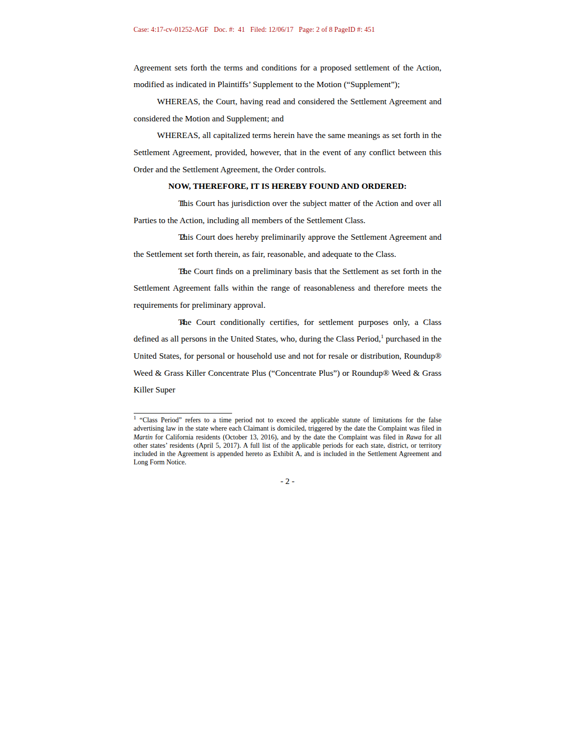Case: 4:17-cv-01252-AGF Doc. #: 41 Filed: 12/06/17 Page: 2 of 8 PageID #: 451
Agreement sets forth the terms and conditions for a proposed settlement of the Action, modified as indicated in Plaintiffs’ Supplement to the Motion (“Supplement”);
WHEREAS, the Court, having read and considered the Settlement Agreement and considered the Motion and Supplement; and
WHEREAS, all capitalized terms herein have the same meanings as set forth in the Settlement Agreement, provided, however, that in the event of any conflict between this Order and the Settlement Agreement, the Order controls.
NOW, THEREFORE, IT IS HEREBY FOUND AND ORDERED:
1. This Court has jurisdiction over the subject matter of the Action and over all Parties to the Action, including all members of the Settlement Class.
2. This Court does hereby preliminarily approve the Settlement Agreement and the Settlement set forth therein, as fair, reasonable, and adequate to the Class.
3. The Court finds on a preliminary basis that the Settlement as set forth in the Settlement Agreement falls within the range of reasonableness and therefore meets the requirements for preliminary approval.
4. The Court conditionally certifies, for settlement purposes only, a Class defined as all persons in the United States, who, during the Class Period,1 purchased in the United States, for personal or household use and not for resale or distribution, Roundup® Weed & Grass Killer Concentrate Plus (“Concentrate Plus”) or Roundup® Weed & Grass Killer Super
1 “Class Period” refers to a time period not to exceed the applicable statute of limitations for the false advertising law in the state where each Claimant is domiciled, triggered by the date the Complaint was filed in Martin for California residents (October 13, 2016), and by the date the Complaint was filed in Rawa for all other states’ residents (April 5, 2017). A full list of the applicable periods for each state, district, or territory included in the Agreement is appended hereto as Exhibit A, and is included in the Settlement Agreement and Long Form Notice.
- 2 -